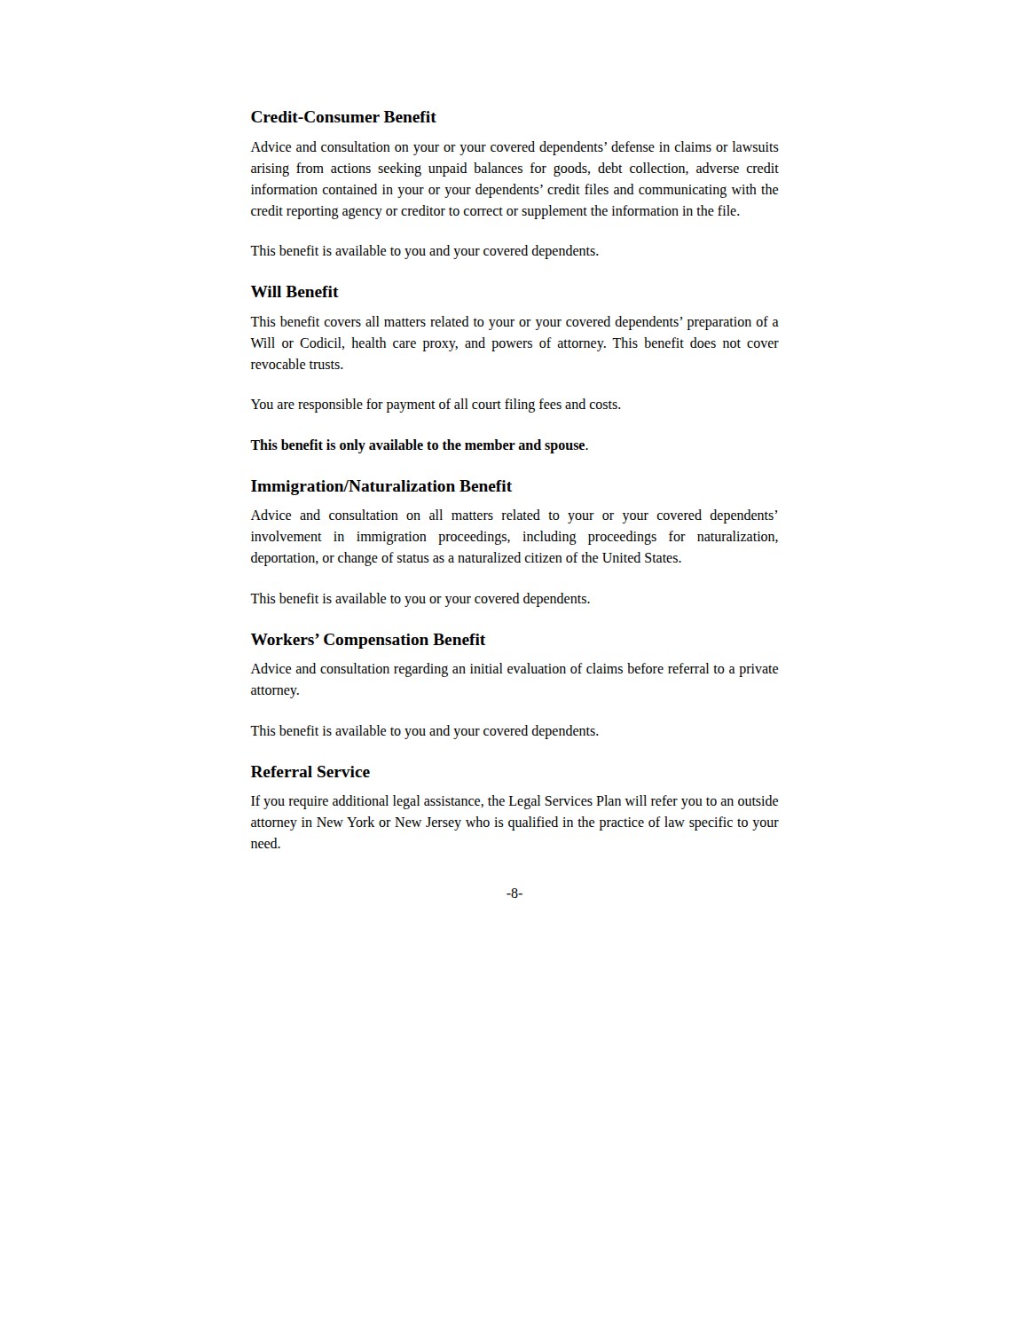Credit-Consumer Benefit
Advice and consultation on your or your covered dependents’ defense in claims or lawsuits arising from actions seeking unpaid balances for goods, debt collection, adverse credit information contained in your or your dependents’ credit files and communicating with the credit reporting agency or creditor to correct or supplement the information in the file.
This benefit is available to you and your covered dependents.
Will Benefit
This benefit covers all matters related to your or your covered dependents’ preparation of a Will or Codicil, health care proxy, and powers of attorney. This benefit does not cover revocable trusts.
You are responsible for payment of all court filing fees and costs.
This benefit is only available to the member and spouse.
Immigration/Naturalization Benefit
Advice and consultation on all matters related to your or your covered dependents’ involvement in immigration proceedings, including proceedings for naturalization, deportation, or change of status as a naturalized citizen of the United States.
This benefit is available to you or your covered dependents.
Workers’ Compensation Benefit
Advice and consultation regarding an initial evaluation of claims before referral to a private attorney.
This benefit is available to you and your covered dependents.
Referral Service
If you require additional legal assistance, the Legal Services Plan will refer you to an outside attorney in New York or New Jersey who is qualified in the practice of law specific to your need.
-8-